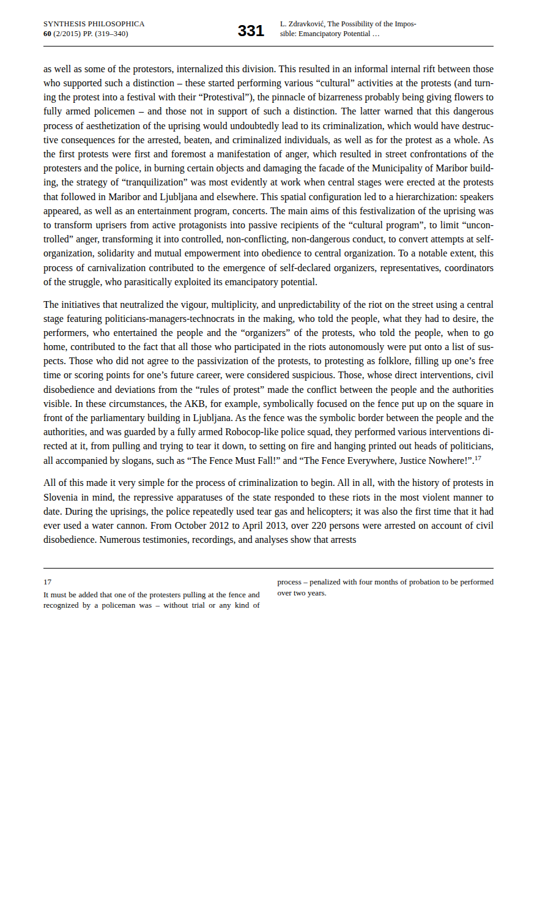Synthesis Philosophica
60 (2/2015) pp. (319–340)
331
L. Zdravković, The Possibility of the Impos-
sible: Emancipatory Potential …
as well as some of the protestors, internalized this division. This resulted in an informal internal rift between those who supported such a distinction – these started performing various “cultural” activities at the protests (and turning the protest into a festival with their “Protestival”), the pinnacle of bizarreness probably being giving flowers to fully armed policemen – and those not in support of such a distinction. The latter warned that this dangerous process of aesthetization of the uprising would undoubtedly lead to its criminalization, which would have destructive consequences for the arrested, beaten, and criminalized individuals, as well as for the protest as a whole. As the first protests were first and foremost a manifestation of anger, which resulted in street confrontations of the protesters and the police, in burning certain objects and damaging the facade of the Municipality of Maribor building, the strategy of “tranquilization” was most evidently at work when central stages were erected at the protests that followed in Maribor and Ljubljana and elsewhere. This spatial configuration led to a hierarchization: speakers appeared, as well as an entertainment program, concerts. The main aims of this festivalization of the uprising was to transform uprisers from active protagonists into passive recipients of the “cultural program”, to limit “uncontrolled” anger, transforming it into controlled, non-conflicting, non-dangerous conduct, to convert attempts at self-organization, solidarity and mutual empowerment into obedience to central organization. To a notable extent, this process of carnivalization contributed to the emergence of self-declared organizers, representatives, coordinators of the struggle, who parasitically exploited its emancipatory potential.
The initiatives that neutralized the vigour, multiplicity, and unpredictability of the riot on the street using a central stage featuring politicians-managers-technocrats in the making, who told the people, what they had to desire, the performers, who entertained the people and the “organizers” of the protests, who told the people, when to go home, contributed to the fact that all those who participated in the riots autonomously were put onto a list of suspects. Those who did not agree to the passivization of the protests, to protesting as folklore, filling up one’s free time or scoring points for one’s future career, were considered suspicious. Those, whose direct interventions, civil disobedience and deviations from the “rules of protest” made the conflict between the people and the authorities visible. In these circumstances, the AKB, for example, symbolically focused on the fence put up on the square in front of the parliamentary building in Ljubljana. As the fence was the symbolic border between the people and the authorities, and was guarded by a fully armed Robocop-like police squad, they performed various interventions directed at it, from pulling and trying to tear it down, to setting on fire and hanging printed out heads of politicians, all accompanied by slogans, such as “The Fence Must Fall!” and “The Fence Everywhere, Justice Nowhere!”.17
All of this made it very simple for the process of criminalization to begin. All in all, with the history of protests in Slovenia in mind, the repressive apparatuses of the state responded to these riots in the most violent manner to date. During the uprisings, the police repeatedly used tear gas and helicopters; it was also the first time that it had ever used a water cannon. From October 2012 to April 2013, over 220 persons were arrested on account of civil disobedience. Numerous testimonies, recordings, and analyses show that arrests
17
It must be added that one of the protesters pulling at the fence and recognized by a policeman was – without trial or any kind of process – penalized with four months of probation to be performed over two years.